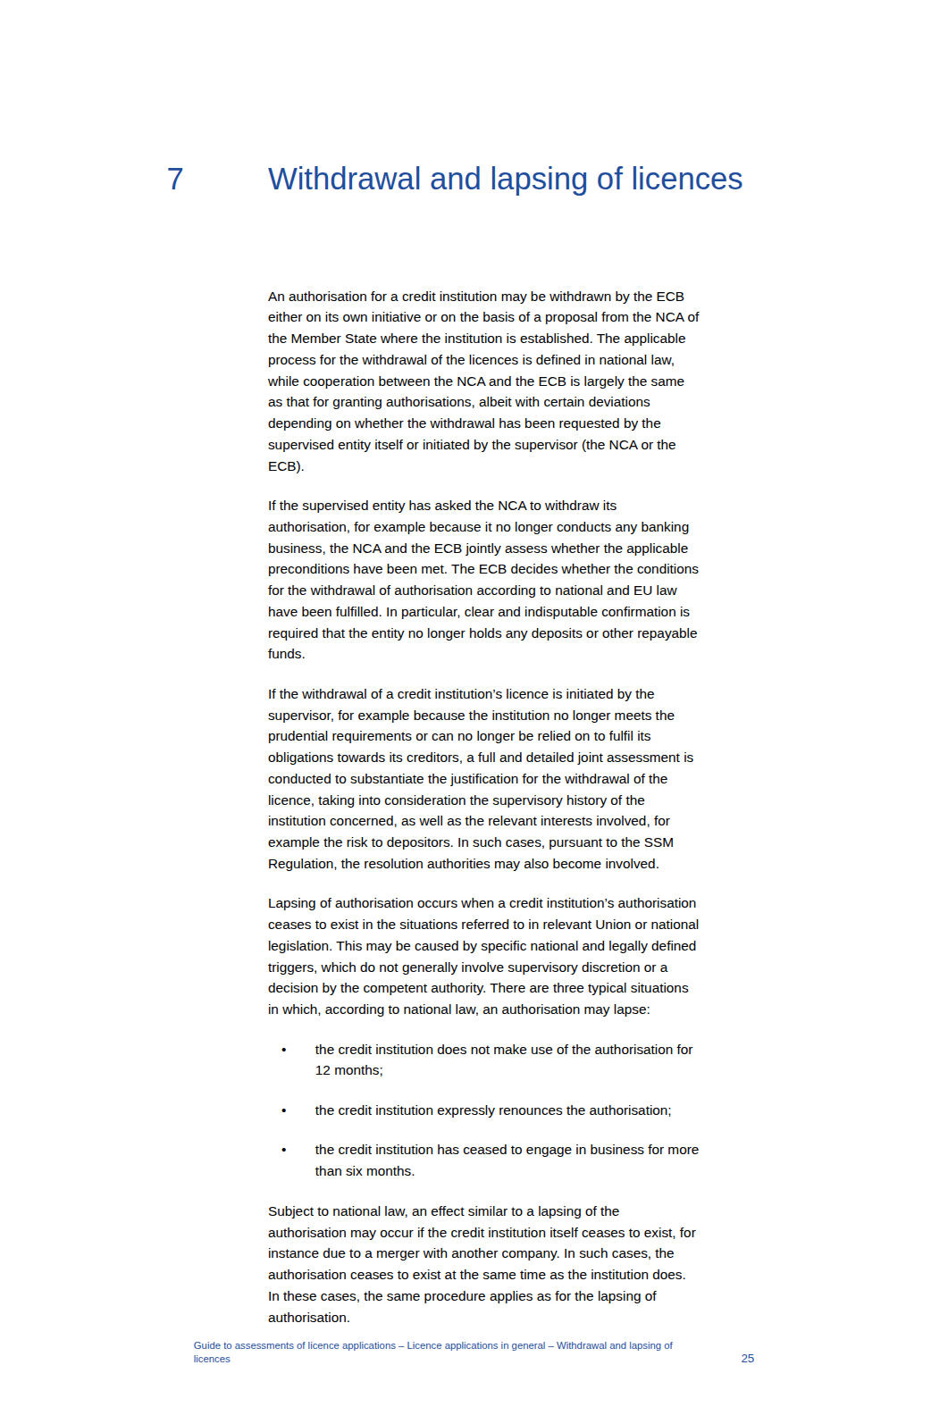7 Withdrawal and lapsing of licences
An authorisation for a credit institution may be withdrawn by the ECB either on its own initiative or on the basis of a proposal from the NCA of the Member State where the institution is established. The applicable process for the withdrawal of the licences is defined in national law, while cooperation between the NCA and the ECB is largely the same as that for granting authorisations, albeit with certain deviations depending on whether the withdrawal has been requested by the supervised entity itself or initiated by the supervisor (the NCA or the ECB).
If the supervised entity has asked the NCA to withdraw its authorisation, for example because it no longer conducts any banking business, the NCA and the ECB jointly assess whether the applicable preconditions have been met. The ECB decides whether the conditions for the withdrawal of authorisation according to national and EU law have been fulfilled. In particular, clear and indisputable confirmation is required that the entity no longer holds any deposits or other repayable funds.
If the withdrawal of a credit institution’s licence is initiated by the supervisor, for example because the institution no longer meets the prudential requirements or can no longer be relied on to fulfil its obligations towards its creditors, a full and detailed joint assessment is conducted to substantiate the justification for the withdrawal of the licence, taking into consideration the supervisory history of the institution concerned, as well as the relevant interests involved, for example the risk to depositors. In such cases, pursuant to the SSM Regulation, the resolution authorities may also become involved.
Lapsing of authorisation occurs when a credit institution’s authorisation ceases to exist in the situations referred to in relevant Union or national legislation. This may be caused by specific national and legally defined triggers, which do not generally involve supervisory discretion or a decision by the competent authority. There are three typical situations in which, according to national law, an authorisation may lapse:
the credit institution does not make use of the authorisation for 12 months;
the credit institution expressly renounces the authorisation;
the credit institution has ceased to engage in business for more than six months.
Subject to national law, an effect similar to a lapsing of the authorisation may occur if the credit institution itself ceases to exist, for instance due to a merger with another company. In such cases, the authorisation ceases to exist at the same time as the institution does. In these cases, the same procedure applies as for the lapsing of authorisation.
Guide to assessments of licence applications – Licence applications in general – Withdrawal and lapsing of licences
25